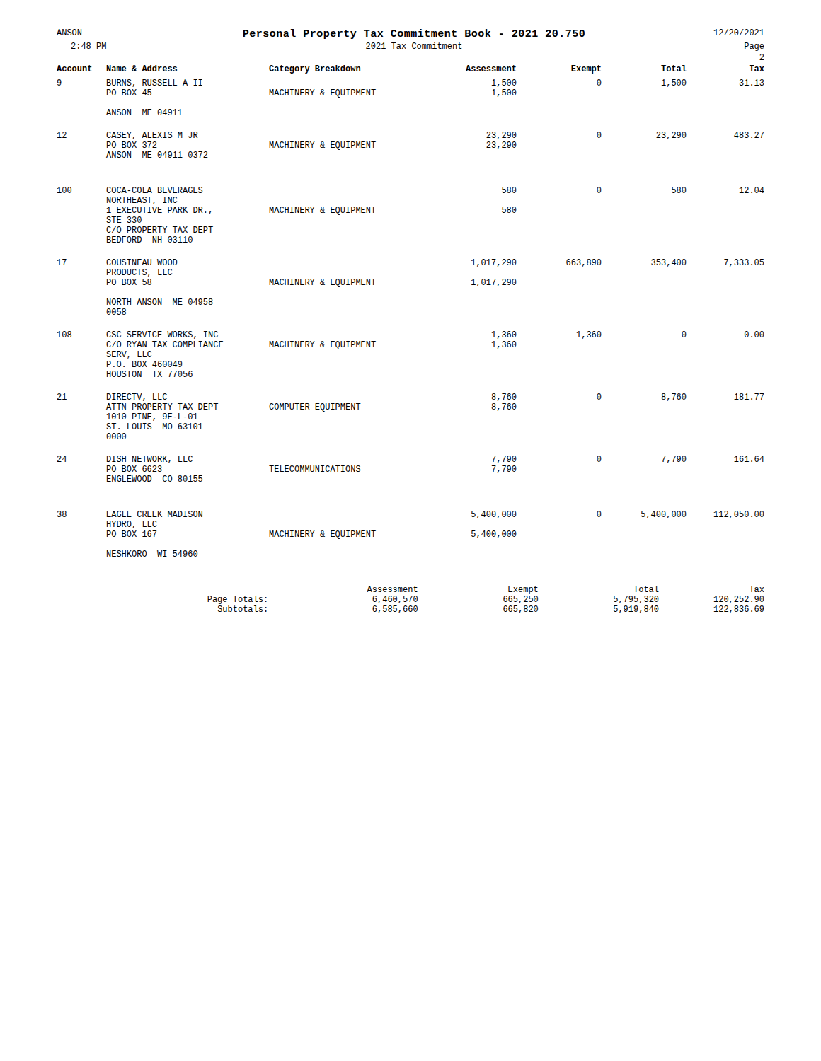| ANSON | Personal Property Tax Commitment Book - 2021 20.750 | 12/20/2021 |
| 2:48 PM | 2021 Tax Commitment | Page |
| | | 2 |
| Account | Name & Address | Category Breakdown | Assessment | Exempt | Total | Tax |
| 9 | BURNS, RUSSELL A II | | 1,500 | 0 | 1,500 | 31.13 |
| | PO BOX 45 | MACHINERY & EQUIPMENT | 1,500 | | | |
| | ANSON ME 04911 | | | | | |
| 12 | CASEY, ALEXIS M JR | | 23,290 | 0 | 23,290 | 483.27 |
| | PO BOX 372 | MACHINERY & EQUIPMENT | 23,290 | | | |
| | ANSON ME 04911 0372 | | | | | |
| 100 | COCA-COLA BEVERAGES NORTHEAST, INC | | 580 | 0 | 580 | 12.04 |
| | 1 EXECUTIVE PARK DR., STE 330 | MACHINERY & EQUIPMENT | 580 | | | |
| | C/O PROPERTY TAX DEPT | | | | | |
| | BEDFORD NH 03110 | | | | | |
| 17 | COUSINEAU WOOD PRODUCTS, LLC | | 1,017,290 | 663,890 | 353,400 | 7,333.05 |
| | PO BOX 58 | MACHINERY & EQUIPMENT | 1,017,290 | | | |
| | NORTH ANSON ME 04958 0058 | | | | | |
| 108 | CSC SERVICE WORKS, INC | | 1,360 | 1,360 | 0 | 0.00 |
| | C/O RYAN TAX COMPLIANCE SERV, LLC | MACHINERY & EQUIPMENT | 1,360 | | | |
| | P.O. BOX 460049 | | | | | |
| | HOUSTON TX 77056 | | | | | |
| 21 | DIRECTV, LLC | | 8,760 | 0 | 8,760 | 181.77 |
| | ATTN PROPERTY TAX DEPT | COMPUTER EQUIPMENT | 8,760 | | | |
| | 1010 PINE, 9E-L-01 | | | | | |
| | ST. LOUIS MO 63101 0000 | | | | | |
| 24 | DISH NETWORK, LLC | | 7,790 | 0 | 7,790 | 161.64 |
| | PO BOX 6623 | TELECOMMUNICATIONS | 7,790 | | | |
| | ENGLEWOOD CO 80155 | | | | | |
| 38 | EAGLE CREEK MADISON HYDRO, LLC | | 5,400,000 | 0 | 5,400,000 | 112,050.00 |
| | PO BOX 167 | MACHINERY & EQUIPMENT | 5,400,000 | | | |
| | NESHKORO WI 54960 | | | | | |
| | Assessment | Exempt | Total | Tax |
| Page Totals: | 6,460,570 | 665,250 | 5,795,320 | 120,252.90 |
| Subtotals: | 6,585,660 | 665,820 | 5,919,840 | 122,836.69 |